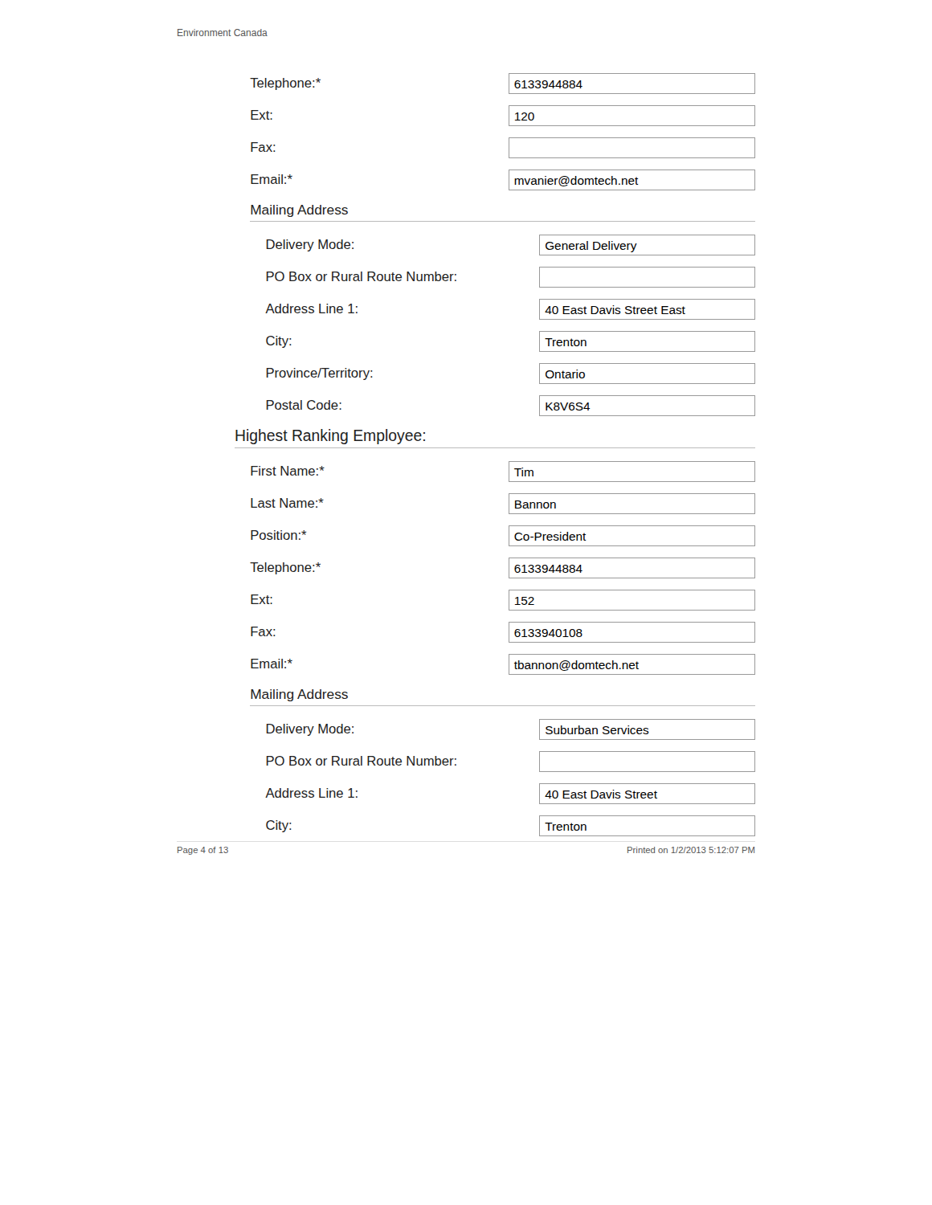Environment Canada
Telephone:*
6133944884
Ext:
120
Fax:
Email:*
mvanier@domtech.net
Mailing Address
Delivery Mode:
General Delivery
PO Box or Rural Route Number:
Address Line 1:
40 East Davis Street East
City:
Trenton
Province/Territory:
Ontario
Postal Code:
K8V6S4
Highest Ranking Employee:
First Name:*
Tim
Last Name:*
Bannon
Position:*
Co-President
Telephone:*
6133944884
Ext:
152
Fax:
6133940108
Email:*
tbannon@domtech.net
Mailing Address
Delivery Mode:
Suburban Services
PO Box or Rural Route Number:
Address Line 1:
40 East Davis Street
City:
Trenton
Page 4 of 13
Printed on 1/2/2013 5:12:07 PM